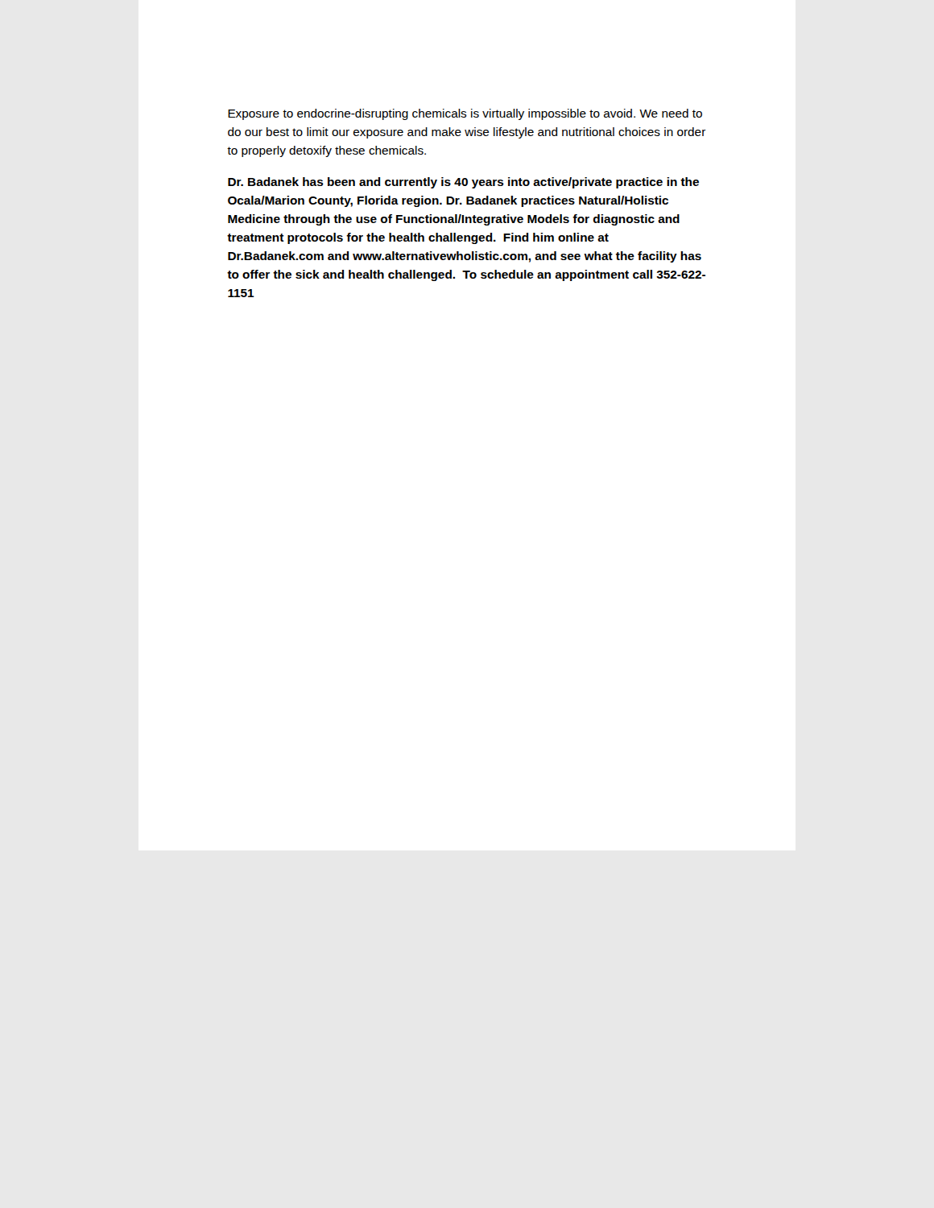Exposure to endocrine-disrupting chemicals is virtually impossible to avoid. We need to do our best to limit our exposure and make wise lifestyle and nutritional choices in order to properly detoxify these chemicals.
Dr. Badanek has been and currently is 40 years into active/private practice in the Ocala/Marion County, Florida region. Dr. Badanek practices Natural/Holistic Medicine through the use of Functional/Integrative Models for diagnostic and treatment protocols for the health challenged. Find him online at Dr.Badanek.com and www.alternativewholistic.com, and see what the facility has to offer the sick and health challenged. To schedule an appointment call 352-622-1151